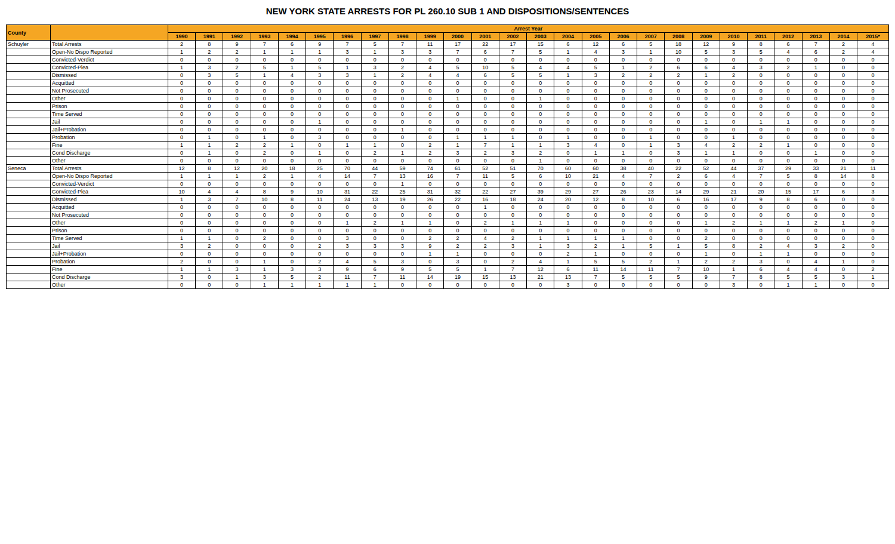NEW YORK STATE ARRESTS FOR PL 260.10 SUB 1 AND DISPOSITIONS/SENTENCES
| County | | Arrest Year |
| --- | --- | --- |
| 1990 | 1991 | 1992 | 1993 | 1994 | 1995 | 1996 | 1997 | 1998 | 1999 | 2000 | 2001 | 2002 | 2003 | 2004 | 2005 | 2006 | 2007 | 2008 | 2009 | 2010 | 2011 | 2012 | 2013 | 2014 | 2015* |
| Schuyler | Total Arrests | 2 | 8 | 9 | 7 | 6 | 9 | 7 | 5 | 7 | 11 | 17 | 22 | 17 | 15 | 6 | 12 | 6 | 5 | 18 | 12 | 9 | 8 | 6 | 7 | 2 | 4 |
| | Open-No Dispo Reported | 1 | 2 | 2 | 1 | 1 | 1 | 3 | 1 | 3 | 3 | 7 | 6 | 7 | 5 | 1 | 4 | 3 | 1 | 10 | 5 | 3 | 5 | 4 | 6 | 2 | 4 |
| | Convicted-Verdict | 0 | 0 | 0 | 0 | 0 | 0 | 0 | 0 | 0 | 0 | 0 | 0 | 0 | 0 | 0 | 0 | 0 | 0 | 0 | 0 | 0 | 0 | 0 | 0 | 0 | 0 |
| | Convicted-Plea | 1 | 3 | 2 | 5 | 1 | 5 | 1 | 3 | 2 | 4 | 5 | 10 | 5 | 4 | 4 | 5 | 1 | 2 | 6 | 6 | 4 | 3 | 2 | 1 | 0 | 0 |
| | Dismissed | 0 | 3 | 5 | 1 | 4 | 3 | 3 | 1 | 2 | 4 | 4 | 6 | 5 | 5 | 1 | 3 | 2 | 2 | 2 | 1 | 2 | 0 | 0 | 0 | 0 | 0 |
| | Acquitted | 0 | 0 | 0 | 0 | 0 | 0 | 0 | 0 | 0 | 0 | 0 | 0 | 0 | 0 | 0 | 0 | 0 | 0 | 0 | 0 | 0 | 0 | 0 | 0 | 0 | 0 |
| | Not Prosecuted | 0 | 0 | 0 | 0 | 0 | 0 | 0 | 0 | 0 | 0 | 0 | 0 | 0 | 0 | 0 | 0 | 0 | 0 | 0 | 0 | 0 | 0 | 0 | 0 | 0 | 0 |
| | Other | 0 | 0 | 0 | 0 | 0 | 0 | 0 | 0 | 0 | 0 | 1 | 0 | 0 | 1 | 0 | 0 | 0 | 0 | 0 | 0 | 0 | 0 | 0 | 0 | 0 | 0 |
| | Prison | 0 | 0 | 0 | 0 | 0 | 0 | 0 | 0 | 0 | 0 | 0 | 0 | 0 | 0 | 0 | 0 | 0 | 0 | 0 | 0 | 0 | 0 | 0 | 0 | 0 | 0 |
| | Time Served | 0 | 0 | 0 | 0 | 0 | 0 | 0 | 0 | 0 | 0 | 0 | 0 | 0 | 0 | 0 | 0 | 0 | 0 | 0 | 0 | 0 | 0 | 0 | 0 | 0 | 0 |
| | Jail | 0 | 0 | 0 | 0 | 0 | 1 | 0 | 0 | 0 | 0 | 0 | 0 | 0 | 0 | 0 | 0 | 0 | 0 | 0 | 1 | 0 | 1 | 1 | 0 | 0 | 0 |
| | Jail+Probation | 0 | 0 | 0 | 0 | 0 | 0 | 0 | 0 | 1 | 0 | 0 | 0 | 0 | 0 | 0 | 0 | 0 | 0 | 0 | 0 | 0 | 0 | 0 | 0 | 0 | 0 |
| | Probation | 0 | 1 | 0 | 1 | 0 | 3 | 0 | 0 | 0 | 0 | 1 | 1 | 1 | 0 | 1 | 0 | 0 | 1 | 0 | 0 | 1 | 0 | 0 | 0 | 0 | 0 |
| | Fine | 1 | 1 | 2 | 2 | 1 | 0 | 1 | 1 | 0 | 2 | 1 | 7 | 1 | 1 | 3 | 4 | 0 | 1 | 3 | 4 | 2 | 2 | 1 | 0 | 0 | 0 |
| | Cond Discharge | 0 | 1 | 0 | 2 | 0 | 1 | 0 | 2 | 1 | 2 | 3 | 2 | 3 | 2 | 0 | 1 | 1 | 0 | 3 | 1 | 1 | 0 | 0 | 1 | 0 | 0 |
| | Other | 0 | 0 | 0 | 0 | 0 | 0 | 0 | 0 | 0 | 0 | 0 | 0 | 0 | 1 | 0 | 0 | 0 | 0 | 0 | 0 | 0 | 0 | 0 | 0 | 0 | 0 |
| Seneca | Total Arrests | 12 | 8 | 12 | 20 | 18 | 25 | 70 | 44 | 59 | 74 | 61 | 52 | 51 | 70 | 60 | 60 | 38 | 40 | 22 | 52 | 44 | 37 | 29 | 33 | 21 | 11 |
| | Open-No Dispo Reported | 1 | 1 | 1 | 2 | 1 | 4 | 14 | 7 | 13 | 16 | 7 | 11 | 5 | 6 | 10 | 21 | 4 | 7 | 2 | 6 | 4 | 7 | 5 | 8 | 14 | 8 |
| | Convicted-Verdict | 0 | 0 | 0 | 0 | 0 | 0 | 0 | 0 | 1 | 0 | 0 | 0 | 0 | 0 | 0 | 0 | 0 | 0 | 0 | 0 | 0 | 0 | 0 | 0 | 0 | 0 |
| | Convicted-Plea | 10 | 4 | 4 | 8 | 9 | 10 | 31 | 22 | 25 | 31 | 32 | 22 | 27 | 39 | 29 | 27 | 26 | 23 | 14 | 29 | 21 | 20 | 15 | 17 | 6 | 3 |
| | Dismissed | 1 | 3 | 7 | 10 | 8 | 11 | 24 | 13 | 19 | 26 | 22 | 16 | 18 | 24 | 20 | 12 | 8 | 10 | 6 | 16 | 17 | 9 | 8 | 6 | 0 | 0 |
| | Acquitted | 0 | 0 | 0 | 0 | 0 | 0 | 0 | 0 | 0 | 0 | 0 | 1 | 0 | 0 | 0 | 0 | 0 | 0 | 0 | 0 | 0 | 0 | 0 | 0 | 0 | 0 |
| | Not Prosecuted | 0 | 0 | 0 | 0 | 0 | 0 | 0 | 0 | 0 | 0 | 0 | 0 | 0 | 0 | 0 | 0 | 0 | 0 | 0 | 0 | 0 | 0 | 0 | 0 | 0 | 0 |
| | Other | 0 | 0 | 0 | 0 | 0 | 0 | 1 | 2 | 1 | 1 | 0 | 2 | 1 | 1 | 1 | 0 | 0 | 0 | 0 | 1 | 2 | 1 | 1 | 2 | 1 | 0 |
| | Prison | 0 | 0 | 0 | 0 | 0 | 0 | 0 | 0 | 0 | 0 | 0 | 0 | 0 | 0 | 0 | 0 | 0 | 0 | 0 | 0 | 0 | 0 | 0 | 0 | 0 | 0 |
| | Time Served | 1 | 1 | 0 | 2 | 0 | 0 | 3 | 0 | 0 | 2 | 2 | 4 | 2 | 1 | 1 | 1 | 1 | 0 | 0 | 2 | 0 | 0 | 0 | 0 | 0 | 0 |
| | Jail | 3 | 2 | 0 | 0 | 0 | 2 | 3 | 3 | 3 | 9 | 2 | 2 | 3 | 1 | 3 | 2 | 1 | 5 | 1 | 5 | 8 | 2 | 4 | 3 | 2 | 0 |
| | Jail+Probation | 0 | 0 | 0 | 0 | 0 | 0 | 0 | 0 | 0 | 1 | 1 | 0 | 0 | 0 | 2 | 1 | 0 | 0 | 0 | 1 | 0 | 1 | 1 | 0 | 0 | 0 |
| | Probation | 2 | 0 | 0 | 1 | 0 | 2 | 4 | 5 | 3 | 0 | 3 | 0 | 2 | 4 | 1 | 5 | 5 | 2 | 1 | 2 | 2 | 3 | 0 | 4 | 1 | 0 |
| | Fine | 1 | 1 | 3 | 1 | 3 | 3 | 9 | 6 | 9 | 5 | 5 | 1 | 7 | 12 | 6 | 11 | 14 | 11 | 7 | 10 | 1 | 6 | 4 | 4 | 0 | 2 |
| | Cond Discharge | 3 | 0 | 1 | 3 | 5 | 2 | 11 | 7 | 11 | 14 | 19 | 15 | 13 | 21 | 13 | 7 | 5 | 5 | 5 | 9 | 7 | 8 | 5 | 5 | 3 | 1 |
| | Other | 0 | 0 | 0 | 1 | 1 | 1 | 1 | 1 | 0 | 0 | 0 | 0 | 0 | 0 | 3 | 0 | 0 | 0 | 0 | 0 | 3 | 0 | 1 | 1 | 0 | 0 |